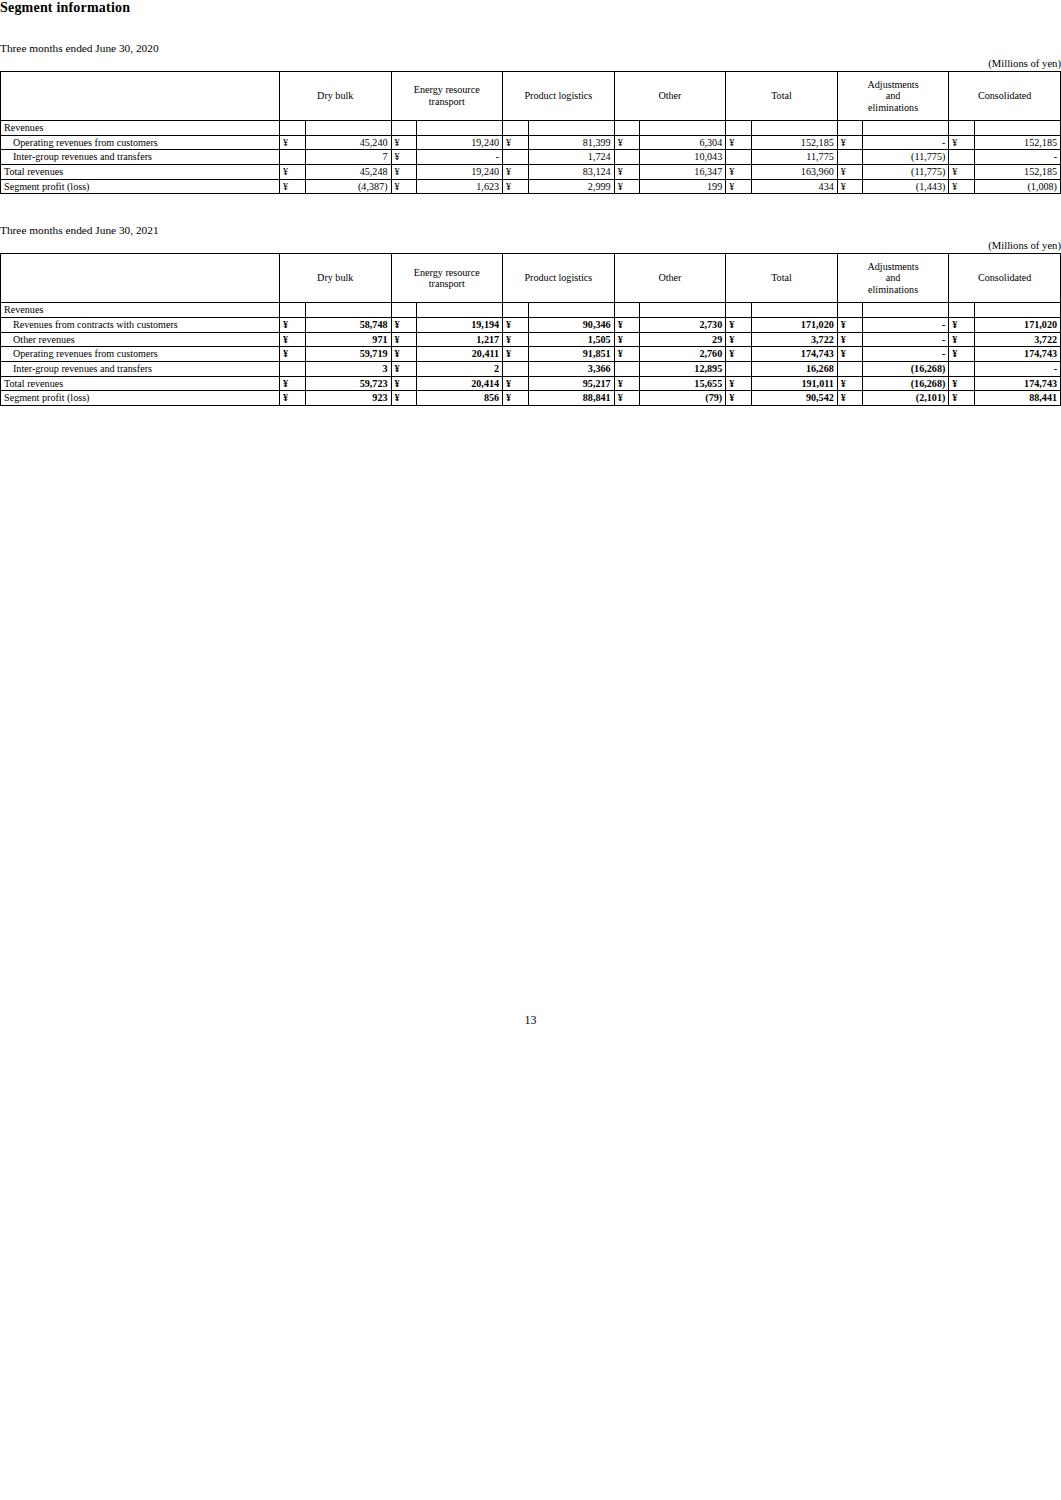Segment information
Three months ended June 30, 2020
(Millions of yen)
| | Dry bulk | Energy resource transport | Product logistics | Other | Total | Adjustments and eliminations | Consolidated |
| --- | --- | --- | --- | --- | --- | --- | --- |
| Revenues | | | | | | | | | | | | | | |
| Operating revenues from customers | ¥ | 45,240 | ¥ | 19,240 | ¥ | 81,399 | ¥ | 6,304 | ¥ | 152,185 | ¥ | - | ¥ | 152,185 |
| Inter-group revenues and transfers | | 7 | ¥ | - | | 1,724 | | 10,043 | | 11,775 | | (11,775) | | - |
| Total revenues | ¥ | 45,248 | ¥ | 19,240 | ¥ | 83,124 | ¥ | 16,347 | ¥ | 163,960 | ¥ | (11,775) | ¥ | 152,185 |
| Segment profit (loss) | ¥ | (4,387) | ¥ | 1,623 | ¥ | 2,999 | ¥ | 199 | ¥ | 434 | ¥ | (1,443) | ¥ | (1,008) |
Three months ended June 30, 2021
(Millions of yen)
| | Dry bulk | Energy resource transport | Product logistics | Other | Total | Adjustments and eliminations | Consolidated |
| --- | --- | --- | --- | --- | --- | --- | --- |
| Revenues | | | | | | | | | | | | | | |
| Revenues from contracts with customers | ¥ | 58,748 | ¥ | 19,194 | ¥ | 90,346 | ¥ | 2,730 | ¥ | 171,020 | ¥ | - | ¥ | 171,020 |
| Other revenues | ¥ | 971 | ¥ | 1,217 | ¥ | 1,505 | ¥ | 29 | ¥ | 3,722 | ¥ | - | ¥ | 3,722 |
| Operating revenues from customers | ¥ | 59,719 | ¥ | 20,411 | ¥ | 91,851 | ¥ | 2,760 | ¥ | 174,743 | ¥ | - | ¥ | 174,743 |
| Inter-group revenues and transfers | | 3 | ¥ | 2 | | 3,366 | | 12,895 | | 16,268 | | (16,268) | | - |
| Total revenues | ¥ | 59,723 | ¥ | 20,414 | ¥ | 95,217 | ¥ | 15,655 | ¥ | 191,011 | ¥ | (16,268) | ¥ | 174,743 |
| Segment profit (loss) | ¥ | 923 | ¥ | 856 | ¥ | 88,841 | ¥ | (79) | ¥ | 90,542 | ¥ | (2,101) | ¥ | 88,441 |
13